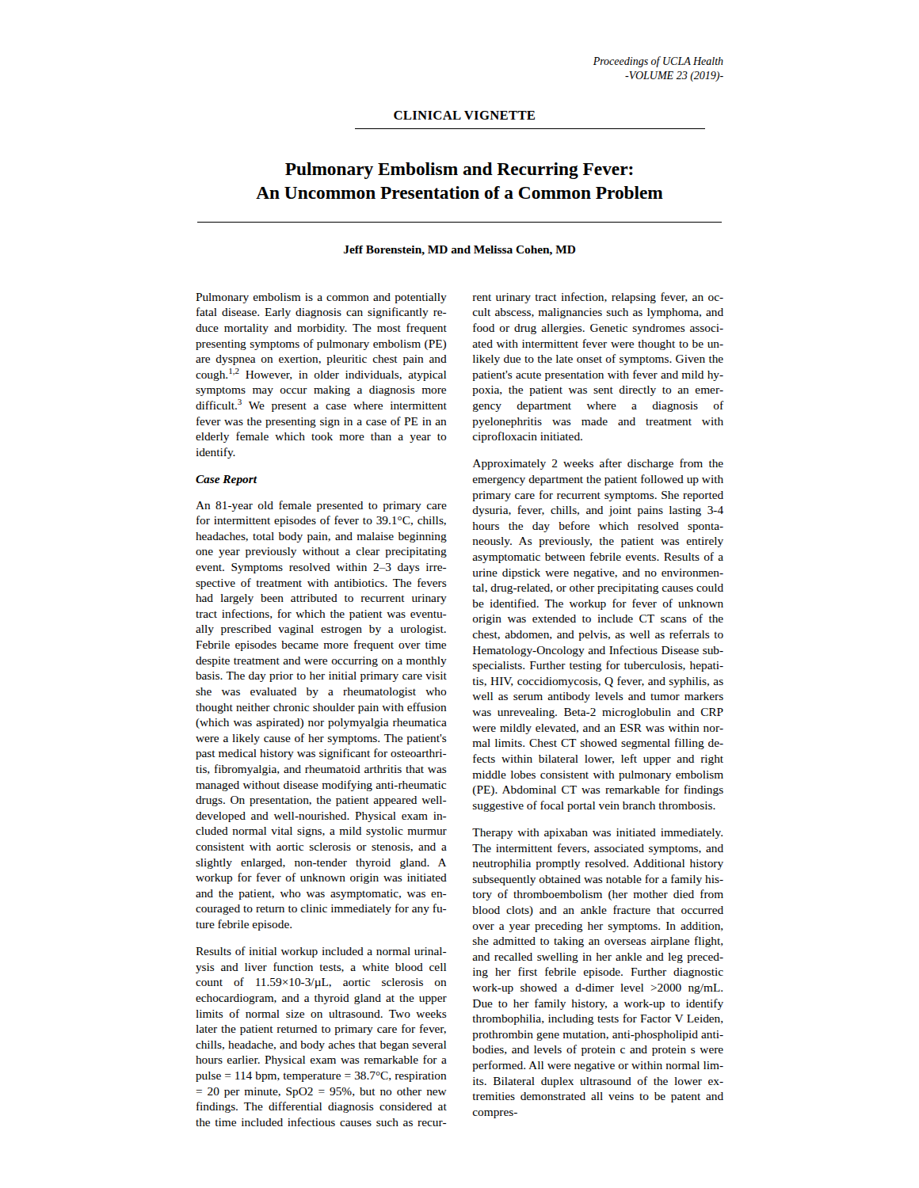Proceedings of UCLA Health
-VOLUME 23 (2019)-
CLINICAL VIGNETTE
Pulmonary Embolism and Recurring Fever:
An Uncommon Presentation of a Common Problem
Jeff Borenstein, MD and Melissa Cohen, MD
Pulmonary embolism is a common and potentially fatal disease. Early diagnosis can significantly reduce mortality and morbidity. The most frequent presenting symptoms of pulmonary embolism (PE) are dyspnea on exertion, pleuritic chest pain and cough.1,2 However, in older individuals, atypical symptoms may occur making a diagnosis more difficult.3 We present a case where intermittent fever was the presenting sign in a case of PE in an elderly female which took more than a year to identify.
Case Report
An 81-year old female presented to primary care for intermittent episodes of fever to 39.1°C, chills, headaches, total body pain, and malaise beginning one year previously without a clear precipitating event. Symptoms resolved within 2–3 days irrespective of treatment with antibiotics. The fevers had largely been attributed to recurrent urinary tract infections, for which the patient was eventually prescribed vaginal estrogen by a urologist. Febrile episodes became more frequent over time despite treatment and were occurring on a monthly basis. The day prior to her initial primary care visit she was evaluated by a rheumatologist who thought neither chronic shoulder pain with effusion (which was aspirated) nor polymyalgia rheumatica were a likely cause of her symptoms. The patient's past medical history was significant for osteoarthritis, fibromyalgia, and rheumatoid arthritis that was managed without disease modifying anti-rheumatic drugs. On presentation, the patient appeared well-developed and well-nourished. Physical exam included normal vital signs, a mild systolic murmur consistent with aortic sclerosis or stenosis, and a slightly enlarged, non-tender thyroid gland. A workup for fever of unknown origin was initiated and the patient, who was asymptomatic, was encouraged to return to clinic immediately for any future febrile episode.
Results of initial workup included a normal urinalysis and liver function tests, a white blood cell count of 11.59×10-3/µL, aortic sclerosis on echocardiogram, and a thyroid gland at the upper limits of normal size on ultrasound. Two weeks later the patient returned to primary care for fever, chills, headache, and body aches that began several hours earlier. Physical exam was remarkable for a pulse = 114 bpm, temperature = 38.7°C, respiration = 20 per minute, SpO2 = 95%, but no other new findings. The differential diagnosis considered at the time included infectious causes such as recurrent urinary tract infection, relapsing fever, an occult abscess, malignancies such as lymphoma, and food or drug allergies. Genetic syndromes associated with intermittent fever were thought to be unlikely due to the late onset of symptoms. Given the patient's acute presentation with fever and mild hypoxia, the patient was sent directly to an emergency department where a diagnosis of pyelonephritis was made and treatment with ciprofloxacin initiated.
Approximately 2 weeks after discharge from the emergency department the patient followed up with primary care for recurrent symptoms. She reported dysuria, fever, chills, and joint pains lasting 3-4 hours the day before which resolved spontaneously. As previously, the patient was entirely asymptomatic between febrile events. Results of a urine dipstick were negative, and no environmental, drug-related, or other precipitating causes could be identified. The workup for fever of unknown origin was extended to include CT scans of the chest, abdomen, and pelvis, as well as referrals to Hematology-Oncology and Infectious Disease subspecialists. Further testing for tuberculosis, hepatitis, HIV, coccidiomycosis, Q fever, and syphilis, as well as serum antibody levels and tumor markers was unrevealing. Beta-2 microglobulin and CRP were mildly elevated, and an ESR was within normal limits. Chest CT showed segmental filling defects within bilateral lower, left upper and right middle lobes consistent with pulmonary embolism (PE). Abdominal CT was remarkable for findings suggestive of focal portal vein branch thrombosis.
Therapy with apixaban was initiated immediately. The intermittent fevers, associated symptoms, and neutrophilia promptly resolved. Additional history subsequently obtained was notable for a family history of thromboembolism (her mother died from blood clots) and an ankle fracture that occurred over a year preceding her symptoms. In addition, she admitted to taking an overseas airplane flight, and recalled swelling in her ankle and leg preceding her first febrile episode. Further diagnostic work-up showed a d-dimer level >2000 ng/mL. Due to her family history, a work-up to identify thrombophilia, including tests for Factor V Leiden, prothrombin gene mutation, anti-phospholipid antibodies, and levels of protein c and protein s were performed. All were negative or within normal limits. Bilateral duplex ultrasound of the lower extremities demonstrated all veins to be patent and compres-